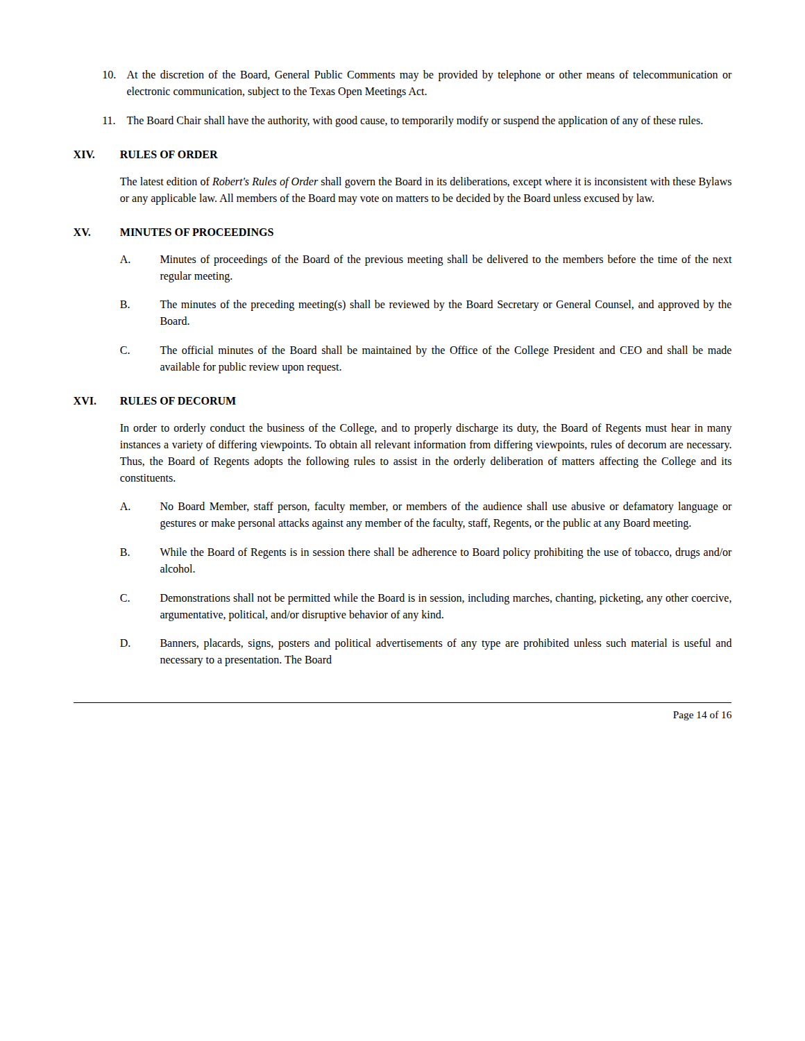10. At the discretion of the Board, General Public Comments may be provided by telephone or other means of telecommunication or electronic communication, subject to the Texas Open Meetings Act.
11. The Board Chair shall have the authority, with good cause, to temporarily modify or suspend the application of any of these rules.
XIV. RULES OF ORDER
The latest edition of Robert's Rules of Order shall govern the Board in its deliberations, except where it is inconsistent with these Bylaws or any applicable law. All members of the Board may vote on matters to be decided by the Board unless excused by law.
XV. MINUTES OF PROCEEDINGS
A. Minutes of proceedings of the Board of the previous meeting shall be delivered to the members before the time of the next regular meeting.
B. The minutes of the preceding meeting(s) shall be reviewed by the Board Secretary or General Counsel, and approved by the Board.
C. The official minutes of the Board shall be maintained by the Office of the College President and CEO and shall be made available for public review upon request.
XVI. RULES OF DECORUM
In order to orderly conduct the business of the College, and to properly discharge its duty, the Board of Regents must hear in many instances a variety of differing viewpoints. To obtain all relevant information from differing viewpoints, rules of decorum are necessary. Thus, the Board of Regents adopts the following rules to assist in the orderly deliberation of matters affecting the College and its constituents.
A. No Board Member, staff person, faculty member, or members of the audience shall use abusive or defamatory language or gestures or make personal attacks against any member of the faculty, staff, Regents, or the public at any Board meeting.
B. While the Board of Regents is in session there shall be adherence to Board policy prohibiting the use of tobacco, drugs and/or alcohol.
C. Demonstrations shall not be permitted while the Board is in session, including marches, chanting, picketing, any other coercive, argumentative, political, and/or disruptive behavior of any kind.
D. Banners, placards, signs, posters and political advertisements of any type are prohibited unless such material is useful and necessary to a presentation. The Board
Page 14 of 16